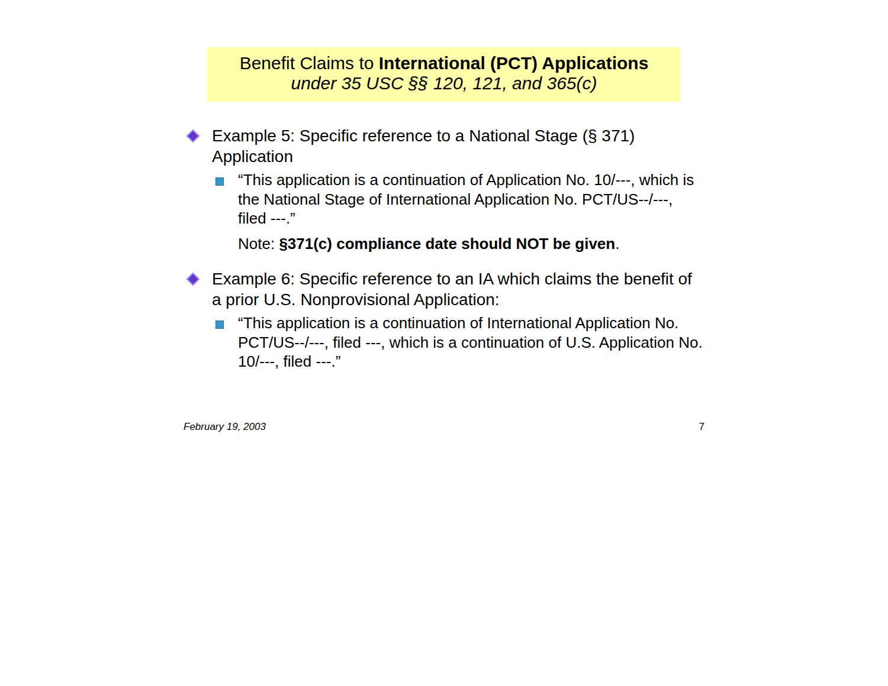Benefit Claims to International (PCT) Applications
under 35 USC §§ 120, 121, and 365(c)
Example 5: Specific reference to a National Stage (§ 371) Application
“This application is a continuation of Application No. 10/---, which is the National Stage of International Application No. PCT/US--/---, filed ---.”
Note: §371(c) compliance date should NOT be given.
Example 6: Specific reference to an IA which claims the benefit of a prior U.S. Nonprovisional Application:
“This application is a continuation of International Application No. PCT/US--/---, filed ---, which is a continuation of U.S. Application No. 10/---, filed ---.”
February 19, 2003 7